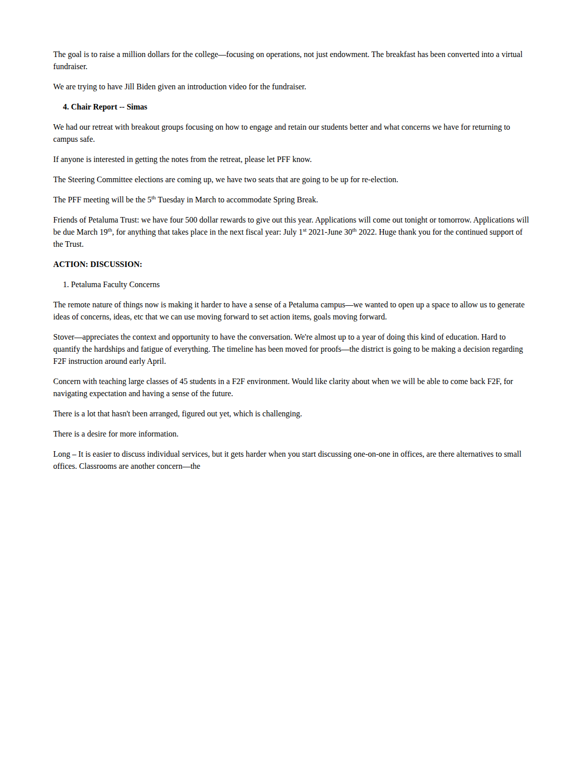The goal is to raise a million dollars for the college—focusing on operations, not just endowment. The breakfast has been converted into a virtual fundraiser.
We are trying to have Jill Biden given an introduction video for the fundraiser.
Chair Report -- Simas
We had our retreat with breakout groups focusing on how to engage and retain our students better and what concerns we have for returning to campus safe.
If anyone is interested in getting the notes from the retreat, please let PFF know.
The Steering Committee elections are coming up, we have two seats that are going to be up for re-election.
The PFF meeting will be the 5th Tuesday in March to accommodate Spring Break.
Friends of Petaluma Trust: we have four 500 dollar rewards to give out this year. Applications will come out tonight or tomorrow. Applications will be due March 19th, for anything that takes place in the next fiscal year: July 1st 2021-June 30th 2022. Huge thank you for the continued support of the Trust.
ACTION: DISCUSSION:
Petaluma Faculty Concerns
The remote nature of things now is making it harder to have a sense of a Petaluma campus—we wanted to open up a space to allow us to generate ideas of concerns, ideas, etc that we can use moving forward to set action items, goals moving forward.
Stover—appreciates the context and opportunity to have the conversation. We're almost up to a year of doing this kind of education. Hard to quantify the hardships and fatigue of everything. The timeline has been moved for proofs—the district is going to be making a decision regarding F2F instruction around early April.
Concern with teaching large classes of 45 students in a F2F environment. Would like clarity about when we will be able to come back F2F, for navigating expectation and having a sense of the future.
There is a lot that hasn't been arranged, figured out yet, which is challenging.
There is a desire for more information.
Long – It is easier to discuss individual services, but it gets harder when you start discussing one-on-one in offices, are there alternatives to small offices. Classrooms are another concern—the